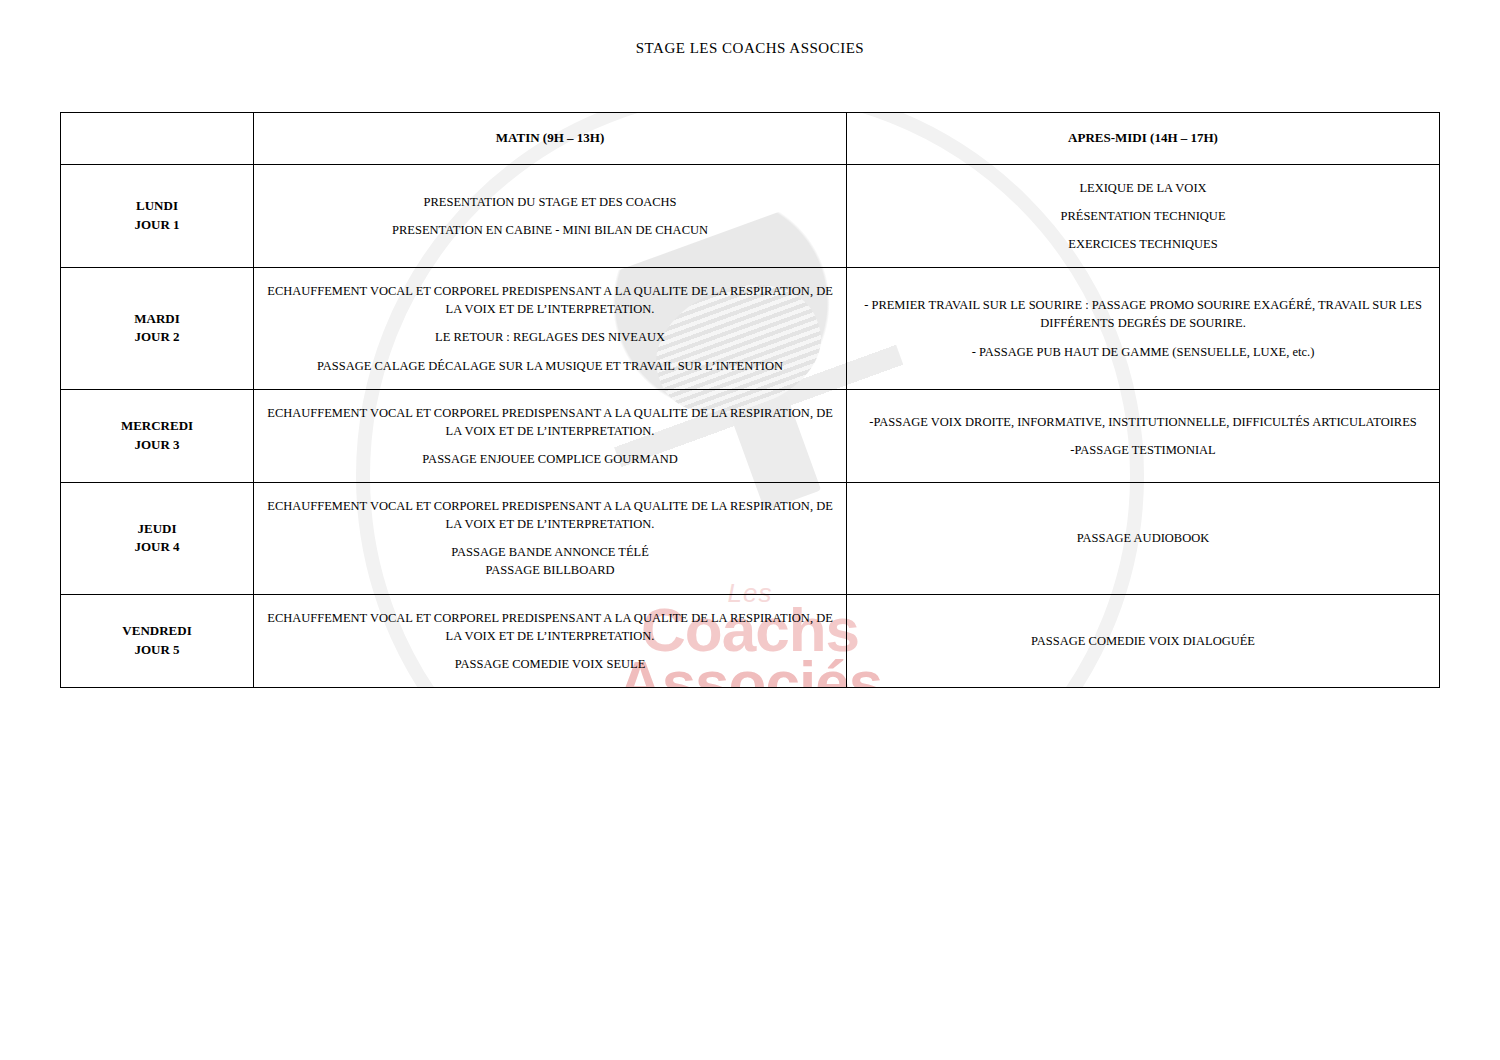STAGE LES COACHS ASSOCIES
Les
Coachs
Associés
| | MATIN (9H – 13H) | APRES-MIDI (14H – 17H) |
| --- | --- | --- |
| LUNDI JOUR 1 | PRESENTATION DU STAGE ET DES COACHS PRESENTATION EN CABINE - MINI BILAN DE CHACUN | LEXIQUE DE LA VOIX PRÉSENTATION TECHNIQUE EXERCICES TECHNIQUES |
| MARDI JOUR 2 | ECHAUFFEMENT VOCAL ET CORPOREL PREDISPENSANT A LA QUALITE DE LA RESPIRATION, DE LA VOIX ET DE L’INTERPRETATION. LE RETOUR : REGLAGES DES NIVEAUX PASSAGE CALAGE DÉCALAGE SUR LA MUSIQUE ET TRAVAIL SUR L’INTENTION | - PREMIER TRAVAIL SUR LE SOURIRE : PASSAGE PROMO SOURIRE EXAGÉRÉ, TRAVAIL SUR LES DIFFÉRENTS DEGRÉS DE SOURIRE. - PASSAGE PUB HAUT DE GAMME (SENSUELLE, LUXE, etc.) |
| MERCREDI JOUR 3 | ECHAUFFEMENT VOCAL ET CORPOREL PREDISPENSANT A LA QUALITE DE LA RESPIRATION, DE LA VOIX ET DE L’INTERPRETATION. PASSAGE ENJOUEE COMPLICE GOURMAND | -PASSAGE VOIX DROITE, INFORMATIVE, INSTITUTIONNELLE, DIFFICULTÉS ARTICULATOIRES -PASSAGE TESTIMONIAL |
| JEUDI JOUR 4 | ECHAUFFEMENT VOCAL ET CORPOREL PREDISPENSANT A LA QUALITE DE LA RESPIRATION, DE LA VOIX ET DE L’INTERPRETATION. PASSAGE BANDE ANNONCE TÉLÉ PASSAGE BILLBOARD | PASSAGE AUDIOBOOK |
| VENDREDI JOUR 5 | ECHAUFFEMENT VOCAL ET CORPOREL PREDISPENSANT A LA QUALITE DE LA RESPIRATION, DE LA VOIX ET DE L’INTERPRETATION. PASSAGE COMEDIE VOIX SEULE | PASSAGE COMEDIE VOIX DIALOGUÉE |